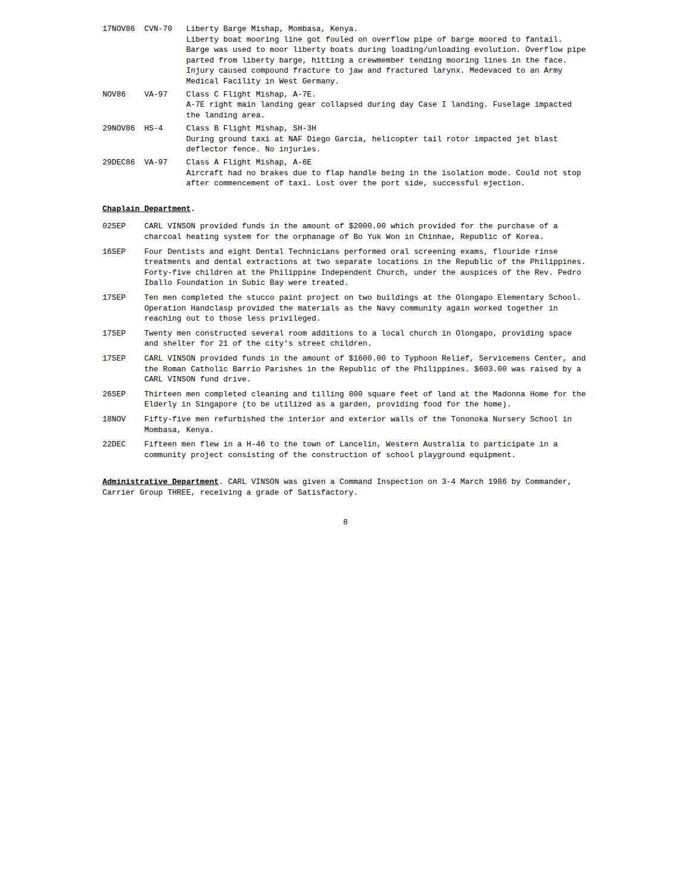| 17NOV86 | CVN-70 | Liberty Barge Mishap, Mombasa, Kenya. Liberty boat mooring line got fouled on overflow pipe of barge moored to fantail. Barge was used to moor liberty boats during loading/unloading evolution. Overflow pipe parted from liberty barge, hitting a crewmember tending mooring lines in the face. Injury caused compound fracture to jaw and fractured larynx. Medevaced to an Army Medical Facility in West Germany. |
| NOV86 | VA-97 | Class C Flight Mishap, A-7E. A-7E right main landing gear collapsed during day Case I landing. Fuselage impacted the landing area. |
| 29NOV86 | HS-4 | Class B Flight Mishap, SH-3H During ground taxi at NAF Diego Garcia, helicopter tail rotor impacted jet blast deflector fence. No injuries. |
| 29DEC86 | VA-97 | Class A Flight Mishap, A-6E Aircraft had no brakes due to flap handle being in the isolation mode. Could not stop after commencement of taxi. Lost over the port side, successful ejection. |
Chaplain Department.
| 02SEP | CARL VINSON provided funds in the amount of $2000.00 which provided for the purchase of a charcoal heating system for the orphanage of Bo Yuk Won in Chinhae, Republic of Korea. |
| 16SEP | Four Dentists and eight Dental Technicians performed oral screening exams, flouride rinse treatments and dental extractions at two separate locations in the Republic of the Philippines. Forty-five children at the Philippine Independent Church, under the auspices of the Rev. Pedro Iballo Foundation in Subic Bay were treated. |
| 17SEP | Ten men completed the stucco paint project on two buildings at the Olongapo Elementary School. Operation Handclasp provided the materials as the Navy community again worked together in reaching out to those less privileged. |
| 17SEP | Twenty men constructed several room additions to a local church in Olongapo, providing space and shelter for 21 of the city's street children. |
| 17SEP | CARL VINSON provided funds in the amount of $1600.00 to Typhoon Relief, Servicemens Center, and the Roman Catholic Barrio Parishes in the Republic of the Philippines. $603.00 was raised by a CARL VINSON fund drive. |
| 26SEP | Thirteen men completed cleaning and tilling 800 square feet of land at the Madonna Home for the Elderly in Singapore (to be utilized as a garden, providing food for the home). |
| 18NOV | Fifty-five men refurbished the interior and exterior walls of the Tononoka Nursery School in Mombasa, Kenya. |
| 22DEC | Fifteen men flew in a H-46 to the town of Lancelin, Western Australia to participate in a community project consisting of the construction of school playground equipment. |
Administrative Department. CARL VINSON was given a Command Inspection on 3-4 March 1986 by Commander, Carrier Group THREE, receiving a grade of Satisfactory.
8